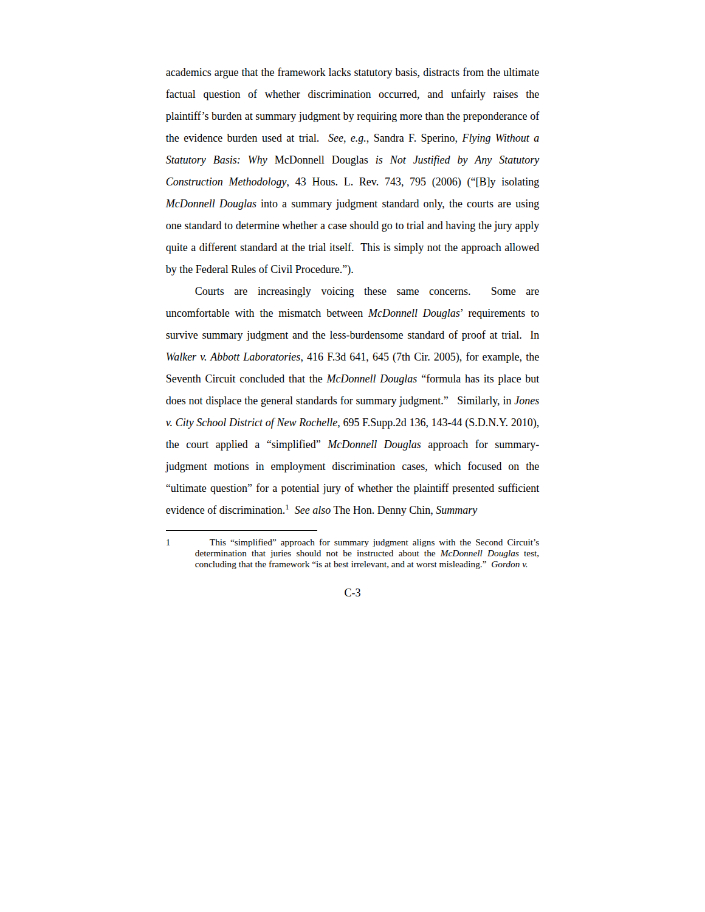academics argue that the framework lacks statutory basis, distracts from the ultimate factual question of whether discrimination occurred, and unfairly raises the plaintiff’s burden at summary judgment by requiring more than the preponderance of the evidence burden used at trial. See, e.g., Sandra F. Sperino, Flying Without a Statutory Basis: Why McDonnell Douglas is Not Justified by Any Statutory Construction Methodology, 43 Hous. L. Rev. 743, 795 (2006) (“[B]y isolating McDonnell Douglas into a summary judgment standard only, the courts are using one standard to determine whether a case should go to trial and having the jury apply quite a different standard at the trial itself. This is simply not the approach allowed by the Federal Rules of Civil Procedure.”).
Courts are increasingly voicing these same concerns. Some are uncomfortable with the mismatch between McDonnell Douglas’ requirements to survive summary judgment and the less-burdensome standard of proof at trial. In Walker v. Abbott Laboratories, 416 F.3d 641, 645 (7th Cir. 2005), for example, the Seventh Circuit concluded that the McDonnell Douglas “formula has its place but does not displace the general standards for summary judgment.” Similarly, in Jones v. City School District of New Rochelle, 695 F.Supp.2d 136, 143-44 (S.D.N.Y. 2010), the court applied a “simplified” McDonnell Douglas approach for summary-judgment motions in employment discrimination cases, which focused on the “ultimate question” for a potential jury of whether the plaintiff presented sufficient evidence of discrimination.1 See also The Hon. Denny Chin, Summary
1 This “simplified” approach for summary judgment aligns with the Second Circuit’s determination that juries should not be instructed about the McDonnell Douglas test, concluding that the framework “is at best irrelevant, and at worst misleading.” Gordon v.
C-3